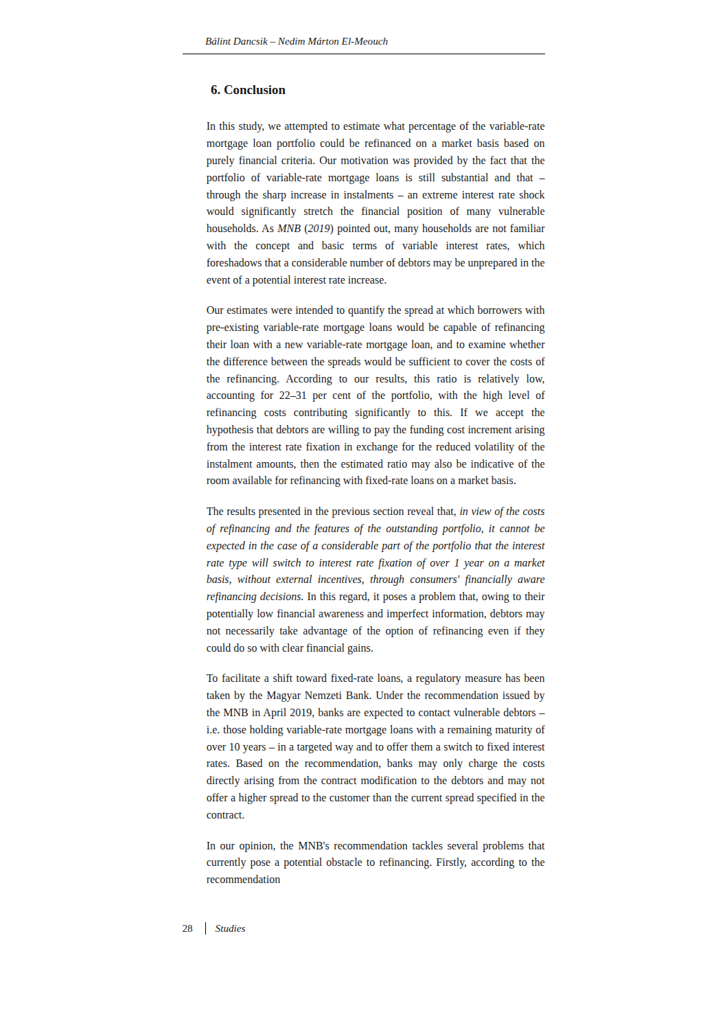Bálint Dancsik – Nedim Márton El-Meouch
6. Conclusion
In this study, we attempted to estimate what percentage of the variable-rate mortgage loan portfolio could be refinanced on a market basis based on purely financial criteria. Our motivation was provided by the fact that the portfolio of variable-rate mortgage loans is still substantial and that – through the sharp increase in instalments – an extreme interest rate shock would significantly stretch the financial position of many vulnerable households. As MNB (2019) pointed out, many households are not familiar with the concept and basic terms of variable interest rates, which foreshadows that a considerable number of debtors may be unprepared in the event of a potential interest rate increase.
Our estimates were intended to quantify the spread at which borrowers with pre-existing variable-rate mortgage loans would be capable of refinancing their loan with a new variable-rate mortgage loan, and to examine whether the difference between the spreads would be sufficient to cover the costs of the refinancing. According to our results, this ratio is relatively low, accounting for 22–31 per cent of the portfolio, with the high level of refinancing costs contributing significantly to this. If we accept the hypothesis that debtors are willing to pay the funding cost increment arising from the interest rate fixation in exchange for the reduced volatility of the instalment amounts, then the estimated ratio may also be indicative of the room available for refinancing with fixed-rate loans on a market basis.
The results presented in the previous section reveal that, in view of the costs of refinancing and the features of the outstanding portfolio, it cannot be expected in the case of a considerable part of the portfolio that the interest rate type will switch to interest rate fixation of over 1 year on a market basis, without external incentives, through consumers' financially aware refinancing decisions. In this regard, it poses a problem that, owing to their potentially low financial awareness and imperfect information, debtors may not necessarily take advantage of the option of refinancing even if they could do so with clear financial gains.
To facilitate a shift toward fixed-rate loans, a regulatory measure has been taken by the Magyar Nemzeti Bank. Under the recommendation issued by the MNB in April 2019, banks are expected to contact vulnerable debtors – i.e. those holding variable-rate mortgage loans with a remaining maturity of over 10 years – in a targeted way and to offer them a switch to fixed interest rates. Based on the recommendation, banks may only charge the costs directly arising from the contract modification to the debtors and may not offer a higher spread to the customer than the current spread specified in the contract.
In our opinion, the MNB's recommendation tackles several problems that currently pose a potential obstacle to refinancing. Firstly, according to the recommendation
28 Studies